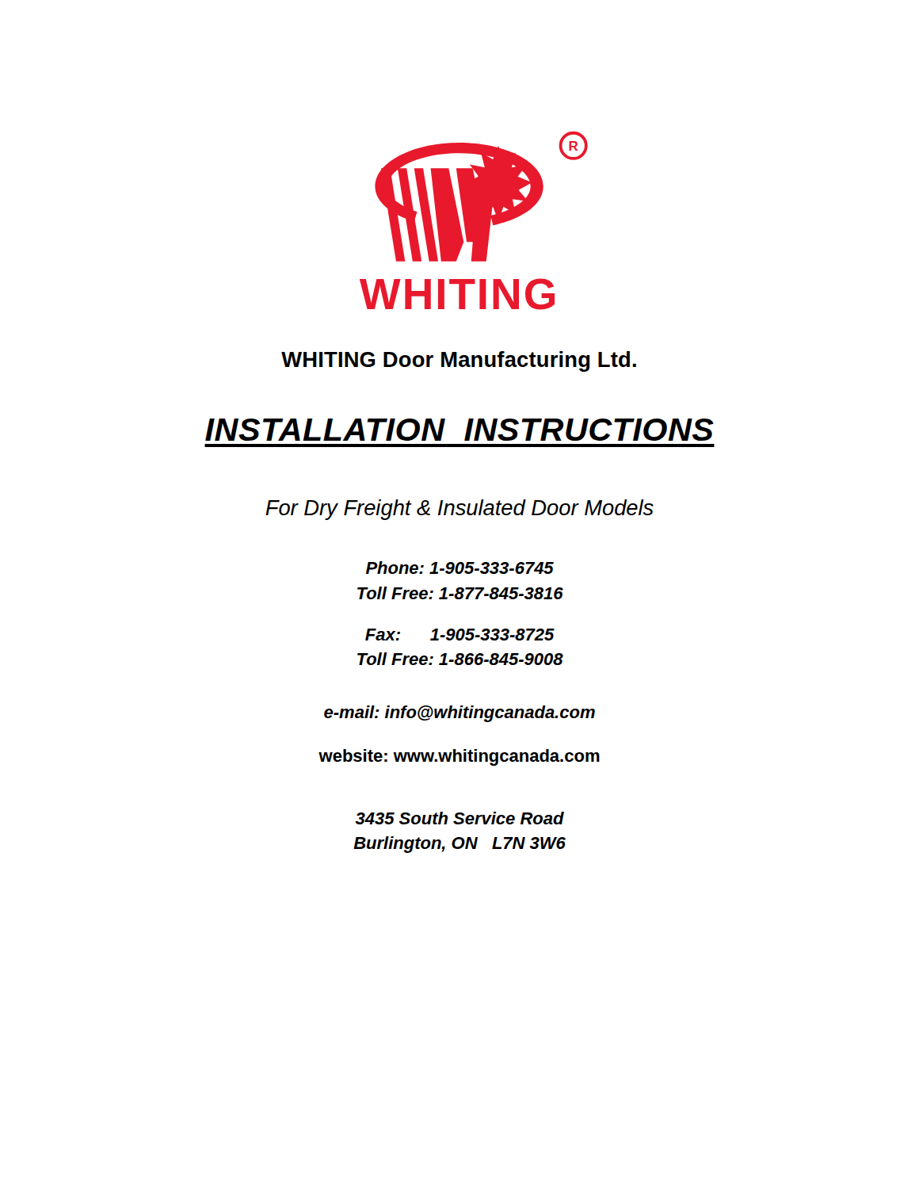R WHITING
WHITING Door Manufacturing Ltd.
INSTALLATION INSTRUCTIONS
For Dry Freight & Insulated Door Models
Phone: 1-905-333-6745
Toll Free: 1-877-845-3816
Fax: 1-905-333-8725
Toll Free: 1-866-845-9008
e-mail: info@whitingcanada.com
website: www.whitingcanada.com
3435 South Service Road
Burlington, ON L7N 3W6